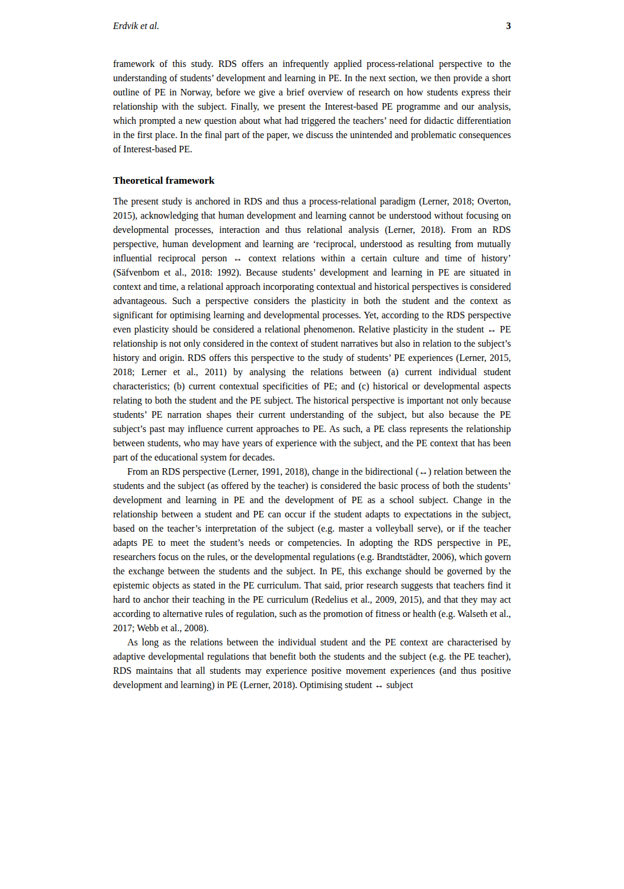Erdvik et al. 3
framework of this study. RDS offers an infrequently applied process-relational perspective to the understanding of students’ development and learning in PE. In the next section, we then provide a short outline of PE in Norway, before we give a brief overview of research on how students express their relationship with the subject. Finally, we present the Interest-based PE programme and our analysis, which prompted a new question about what had triggered the teachers’ need for didactic differentiation in the first place. In the final part of the paper, we discuss the unintended and problematic consequences of Interest-based PE.
Theoretical framework
The present study is anchored in RDS and thus a process-relational paradigm (Lerner, 2018; Overton, 2015), acknowledging that human development and learning cannot be understood without focusing on developmental processes, interaction and thus relational analysis (Lerner, 2018). From an RDS perspective, human development and learning are ‘reciprocal, understood as resulting from mutually influential reciprocal person ↔ context relations within a certain culture and time of history’ (Säfvenbom et al., 2018: 1992). Because students’ development and learning in PE are situated in context and time, a relational approach incorporating contextual and historical perspectives is considered advantageous. Such a perspective considers the plasticity in both the student and the context as significant for optimising learning and developmental processes. Yet, according to the RDS perspective even plasticity should be considered a relational phenomenon. Relative plasticity in the student ↔ PE relationship is not only considered in the context of student narratives but also in relation to the subject’s history and origin. RDS offers this perspective to the study of students’ PE experiences (Lerner, 2015, 2018; Lerner et al., 2011) by analysing the relations between (a) current individual student characteristics; (b) current contextual specificities of PE; and (c) historical or developmental aspects relating to both the student and the PE subject. The historical perspective is important not only because students’ PE narration shapes their current understanding of the subject, but also because the PE subject’s past may influence current approaches to PE. As such, a PE class represents the relationship between students, who may have years of experience with the subject, and the PE context that has been part of the educational system for decades.
From an RDS perspective (Lerner, 1991, 2018), change in the bidirectional (↔) relation between the students and the subject (as offered by the teacher) is considered the basic process of both the students’ development and learning in PE and the development of PE as a school subject. Change in the relationship between a student and PE can occur if the student adapts to expectations in the subject, based on the teacher’s interpretation of the subject (e.g. master a volleyball serve), or if the teacher adapts PE to meet the student’s needs or competencies. In adopting the RDS perspective in PE, researchers focus on the rules, or the developmental regulations (e.g. Brandtstädter, 2006), which govern the exchange between the students and the subject. In PE, this exchange should be governed by the epistemic objects as stated in the PE curriculum. That said, prior research suggests that teachers find it hard to anchor their teaching in the PE curriculum (Redelius et al., 2009, 2015), and that they may act according to alternative rules of regulation, such as the promotion of fitness or health (e.g. Walseth et al., 2017; Webb et al., 2008).
As long as the relations between the individual student and the PE context are characterised by adaptive developmental regulations that benefit both the students and the subject (e.g. the PE teacher), RDS maintains that all students may experience positive movement experiences (and thus positive development and learning) in PE (Lerner, 2018). Optimising student ↔ subject